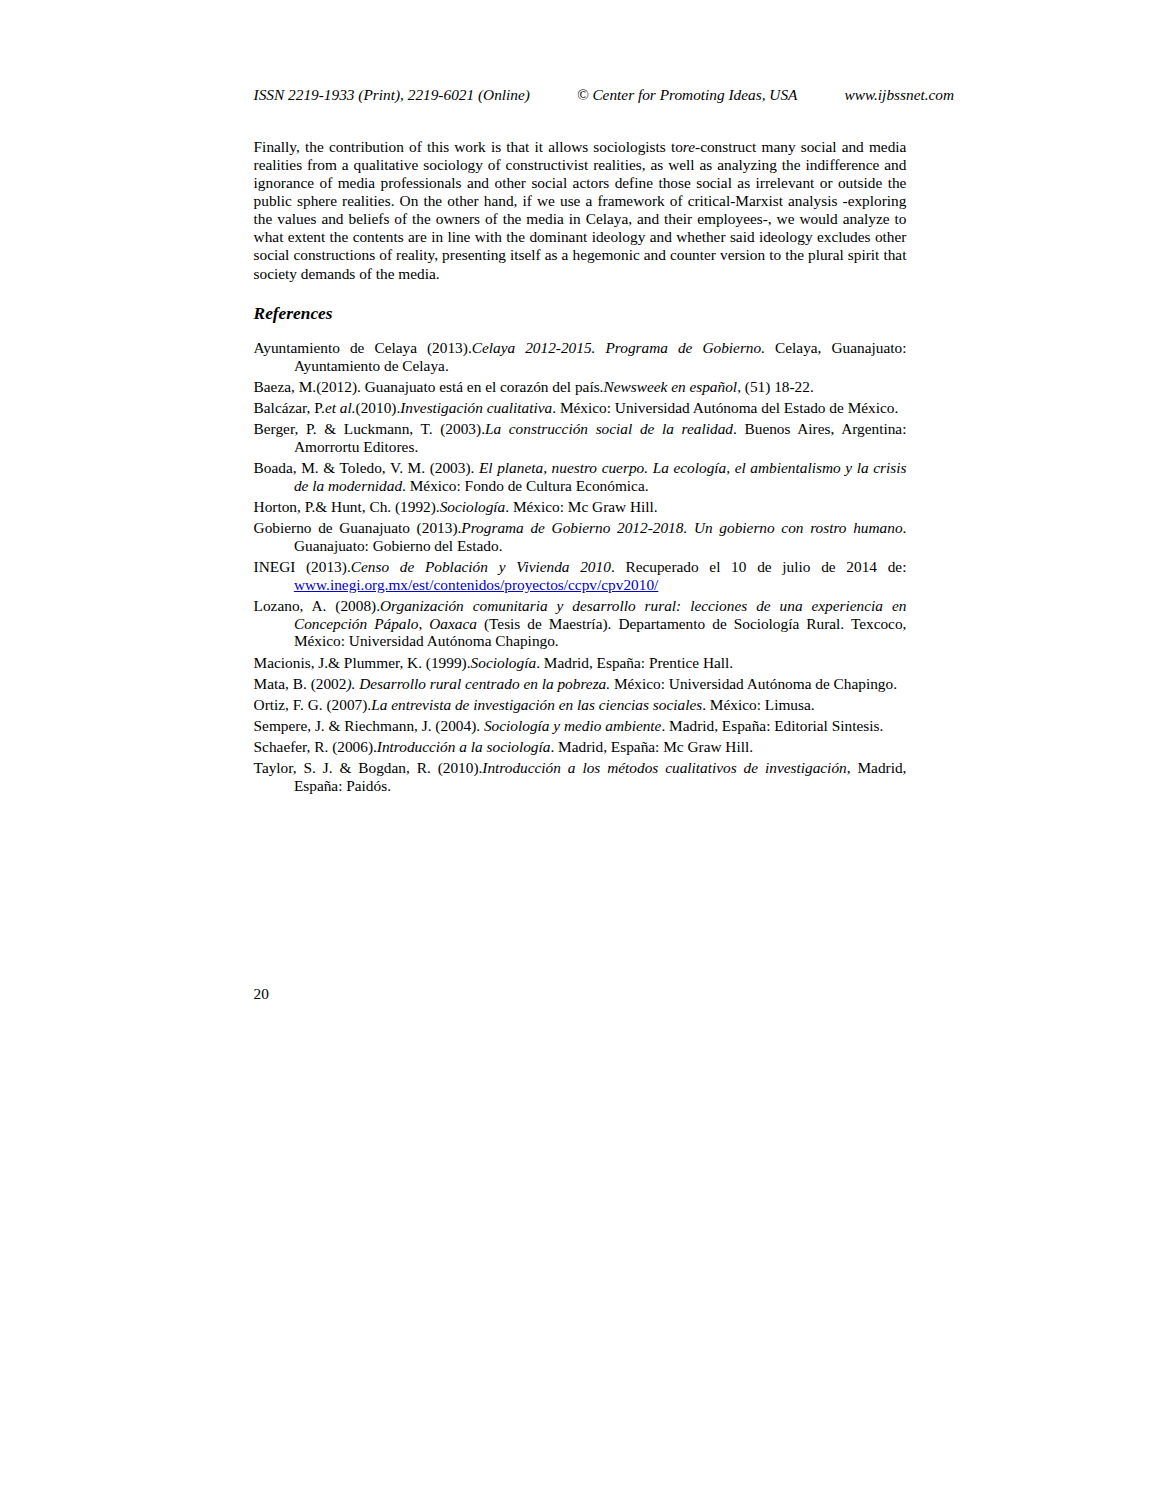ISSN 2219-1933 (Print), 2219-6021 (Online) © Center for Promoting Ideas, USA www.ijbssnet.com
Finally, the contribution of this work is that it allows sociologists tore-construct many social and media realities from a qualitative sociology of constructivist realities, as well as analyzing the indifference and ignorance of media professionals and other social actors define those social as irrelevant or outside the public sphere realities. On the other hand, if we use a framework of critical-Marxist analysis -exploring the values and beliefs of the owners of the media in Celaya, and their employees-, we would analyze to what extent the contents are in line with the dominant ideology and whether said ideology excludes other social constructions of reality, presenting itself as a hegemonic and counter version to the plural spirit that society demands of the media.
References
Ayuntamiento de Celaya (2013).Celaya 2012-2015. Programa de Gobierno. Celaya, Guanajuato: Ayuntamiento de Celaya.
Baeza, M.(2012). Guanajuato está en el corazón del país.Newsweek en español, (51) 18-22.
Balcázar, P.et al.(2010).Investigación cualitativa. México: Universidad Autónoma del Estado de México.
Berger, P. & Luckmann, T. (2003).La construcción social de la realidad. Buenos Aires, Argentina: Amorrortu Editores.
Boada, M. & Toledo, V. M. (2003). El planeta, nuestro cuerpo. La ecología, el ambientalismo y la crisis de la modernidad. México: Fondo de Cultura Económica.
Horton, P.& Hunt, Ch. (1992).Sociología. México: Mc Graw Hill.
Gobierno de Guanajuato (2013).Programa de Gobierno 2012-2018. Un gobierno con rostro humano. Guanajuato: Gobierno del Estado.
INEGI (2013).Censo de Población y Vivienda 2010. Recuperado el 10 de julio de 2014 de: www.inegi.org.mx/est/contenidos/proyectos/ccpv/cpv2010/
Lozano, A. (2008).Organización comunitaria y desarrollo rural: lecciones de una experiencia en Concepción Pápalo, Oaxaca (Tesis de Maestría). Departamento de Sociología Rural. Texcoco, México: Universidad Autónoma Chapingo.
Macionis, J.& Plummer, K. (1999).Sociología. Madrid, España: Prentice Hall.
Mata, B. (2002). Desarrollo rural centrado en la pobreza. México: Universidad Autónoma de Chapingo.
Ortiz, F. G. (2007).La entrevista de investigación en las ciencias sociales. México: Limusa.
Sempere, J. & Riechmann, J. (2004). Sociología y medio ambiente. Madrid, España: Editorial Sintesis.
Schaefer, R. (2006).Introducción a la sociología. Madrid, España: Mc Graw Hill.
Taylor, S. J. & Bogdan, R. (2010).Introducción a los métodos cualitativos de investigación, Madrid, España: Paidós.
20